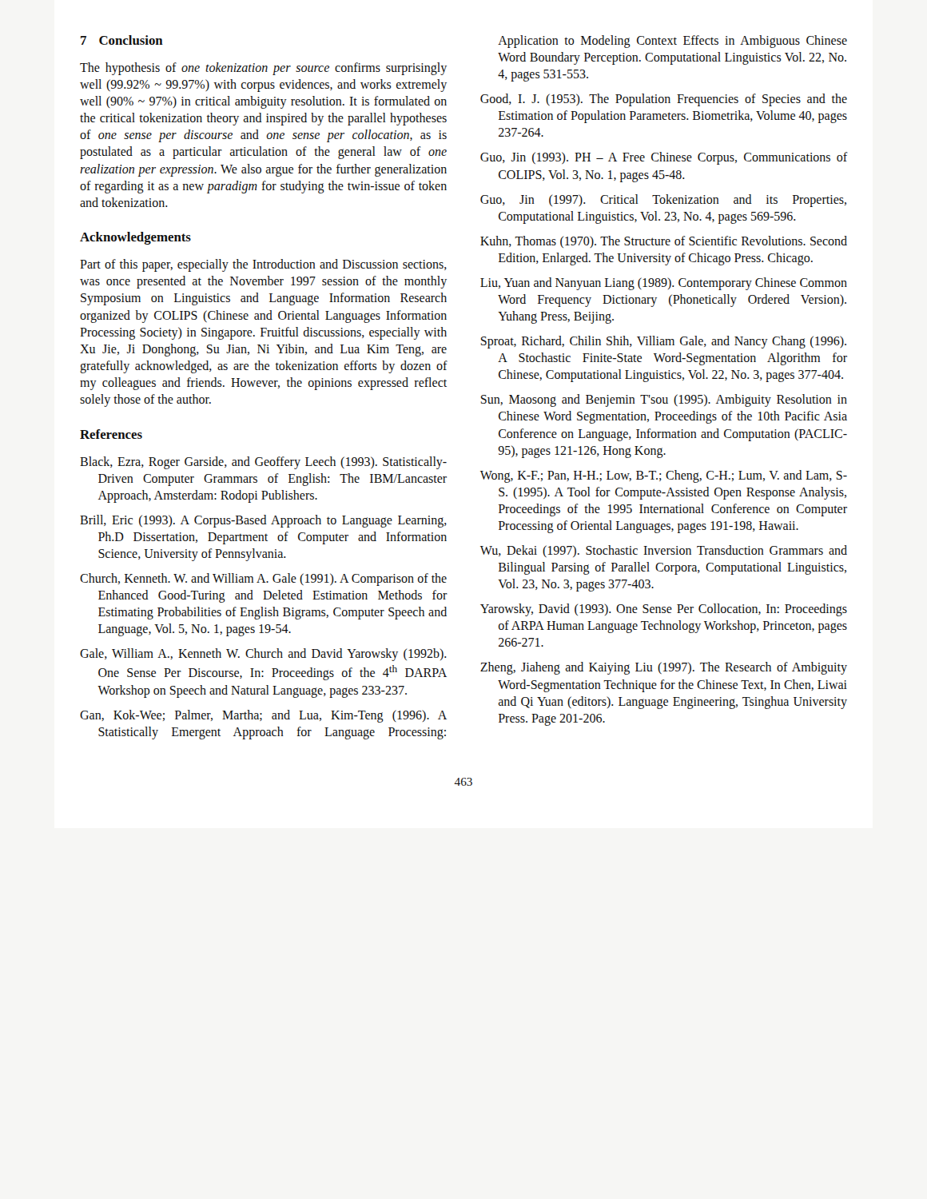7 Conclusion
The hypothesis of one tokenization per source confirms surprisingly well (99.92% ~ 99.97%) with corpus evidences, and works extremely well (90% ~ 97%) in critical ambiguity resolution. It is formulated on the critical tokenization theory and inspired by the parallel hypotheses of one sense per discourse and one sense per collocation, as is postulated as a particular articulation of the general law of one realization per expression. We also argue for the further generalization of regarding it as a new paradigm for studying the twin-issue of token and tokenization.
Acknowledgements
Part of this paper, especially the Introduction and Discussion sections, was once presented at the November 1997 session of the monthly Symposium on Linguistics and Language Information Research organized by COLIPS (Chinese and Oriental Languages Information Processing Society) in Singapore. Fruitful discussions, especially with Xu Jie, Ji Donghong, Su Jian, Ni Yibin, and Lua Kim Teng, are gratefully acknowledged, as are the tokenization efforts by dozen of my colleagues and friends. However, the opinions expressed reflect solely those of the author.
References
Black, Ezra, Roger Garside, and Geoffery Leech (1993). Statistically-Driven Computer Grammars of English: The IBM/Lancaster Approach, Amsterdam: Rodopi Publishers.
Brill, Eric (1993). A Corpus-Based Approach to Language Learning, Ph.D Dissertation, Department of Computer and Information Science, University of Pennsylvania.
Church, Kenneth. W. and William A. Gale (1991). A Comparison of the Enhanced Good-Turing and Deleted Estimation Methods for Estimating Probabilities of English Bigrams, Computer Speech and Language, Vol. 5, No. 1, pages 19-54.
Gale, William A., Kenneth W. Church and David Yarowsky (1992b). One Sense Per Discourse, In: Proceedings of the 4th DARPA Workshop on Speech and Natural Language, pages 233-237.
Gan, Kok-Wee; Palmer, Martha; and Lua, Kim-Teng (1996). A Statistically Emergent Approach for Language Processing: Application to Modeling Context Effects in Ambiguous Chinese Word Boundary Perception. Computational Linguistics Vol. 22, No. 4, pages 531-553.
Good, I. J. (1953). The Population Frequencies of Species and the Estimation of Population Parameters. Biometrika, Volume 40, pages 237-264.
Guo, Jin (1993). PH – A Free Chinese Corpus, Communications of COLIPS, Vol. 3, No. 1, pages 45-48.
Guo, Jin (1997). Critical Tokenization and its Properties, Computational Linguistics, Vol. 23, No. 4, pages 569-596.
Kuhn, Thomas (1970). The Structure of Scientific Revolutions. Second Edition, Enlarged. The University of Chicago Press. Chicago.
Liu, Yuan and Nanyuan Liang (1989). Contemporary Chinese Common Word Frequency Dictionary (Phonetically Ordered Version). Yuhang Press, Beijing.
Sproat, Richard, Chilin Shih, Villiam Gale, and Nancy Chang (1996). A Stochastic Finite-State Word-Segmentation Algorithm for Chinese, Computational Linguistics, Vol. 22, No. 3, pages 377-404.
Sun, Maosong and Benjemin T'sou (1995). Ambiguity Resolution in Chinese Word Segmentation, Proceedings of the 10th Pacific Asia Conference on Language, Information and Computation (PACLIC-95), pages 121-126, Hong Kong.
Wong, K-F.; Pan, H-H.; Low, B-T.; Cheng, C-H.; Lum, V. and Lam, S-S. (1995). A Tool for Compute-Assisted Open Response Analysis, Proceedings of the 1995 International Conference on Computer Processing of Oriental Languages, pages 191-198, Hawaii.
Wu, Dekai (1997). Stochastic Inversion Transduction Grammars and Bilingual Parsing of Parallel Corpora, Computational Linguistics, Vol. 23, No. 3, pages 377-403.
Yarowsky, David (1993). One Sense Per Collocation, In: Proceedings of ARPA Human Language Technology Workshop, Princeton, pages 266-271.
Zheng, Jiaheng and Kaiying Liu (1997). The Research of Ambiguity Word-Segmentation Technique for the Chinese Text, In Chen, Liwai and Qi Yuan (editors). Language Engineering, Tsinghua University Press. Page 201-206.
463